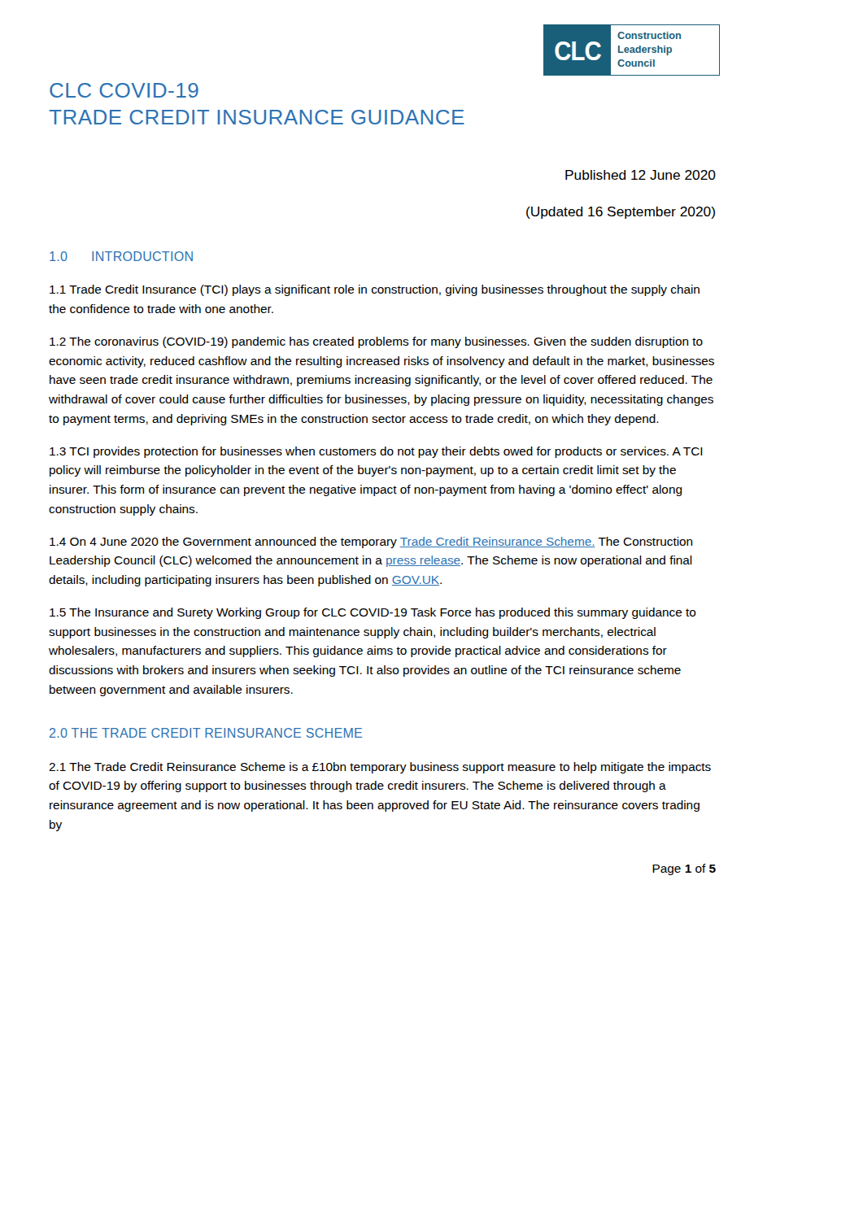CLC
Construction
Leadership
Council
CLC COVID-19
TRADE CREDIT INSURANCE GUIDANCE
Published 12 June 2020
(Updated 16 September 2020)
1.0 INTRODUCTION
1.1 Trade Credit Insurance (TCI) plays a significant role in construction, giving businesses throughout the supply chain the confidence to trade with one another.
1.2 The coronavirus (COVID-19) pandemic has created problems for many businesses. Given the sudden disruption to economic activity, reduced cashflow and the resulting increased risks of insolvency and default in the market, businesses have seen trade credit insurance withdrawn, premiums increasing significantly, or the level of cover offered reduced. The withdrawal of cover could cause further difficulties for businesses, by placing pressure on liquidity, necessitating changes to payment terms, and depriving SMEs in the construction sector access to trade credit, on which they depend.
1.3 TCI provides protection for businesses when customers do not pay their debts owed for products or services. A TCI policy will reimburse the policyholder in the event of the buyer's non-payment, up to a certain credit limit set by the insurer. This form of insurance can prevent the negative impact of non-payment from having a 'domino effect' along construction supply chains.
1.4 On 4 June 2020 the Government announced the temporary Trade Credit Reinsurance Scheme. The Construction Leadership Council (CLC) welcomed the announcement in a press release. The Scheme is now operational and final details, including participating insurers has been published on GOV.UK.
1.5 The Insurance and Surety Working Group for CLC COVID-19 Task Force has produced this summary guidance to support businesses in the construction and maintenance supply chain, including builder's merchants, electrical wholesalers, manufacturers and suppliers. This guidance aims to provide practical advice and considerations for discussions with brokers and insurers when seeking TCI. It also provides an outline of the TCI reinsurance scheme between government and available insurers.
2.0 THE TRADE CREDIT REINSURANCE SCHEME
2.1 The Trade Credit Reinsurance Scheme is a £10bn temporary business support measure to help mitigate the impacts of COVID-19 by offering support to businesses through trade credit insurers. The Scheme is delivered through a reinsurance agreement and is now operational. It has been approved for EU State Aid. The reinsurance covers trading by
Page 1 of 5